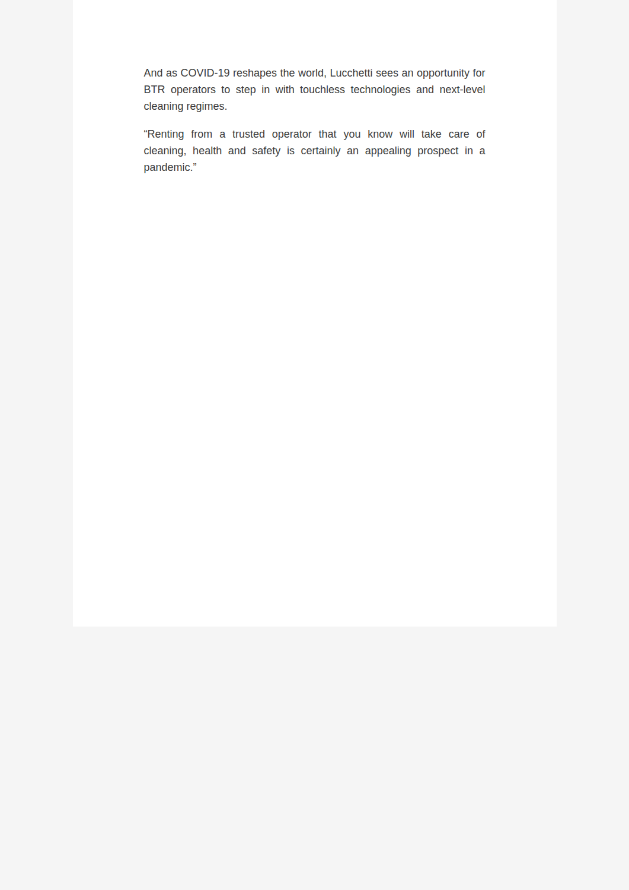And as COVID-19 reshapes the world, Lucchetti sees an opportunity for BTR operators to step in with touchless technologies and next-level cleaning regimes.
“Renting from a trusted operator that you know will take care of cleaning, health and safety is certainly an appealing prospect in a pandemic.”